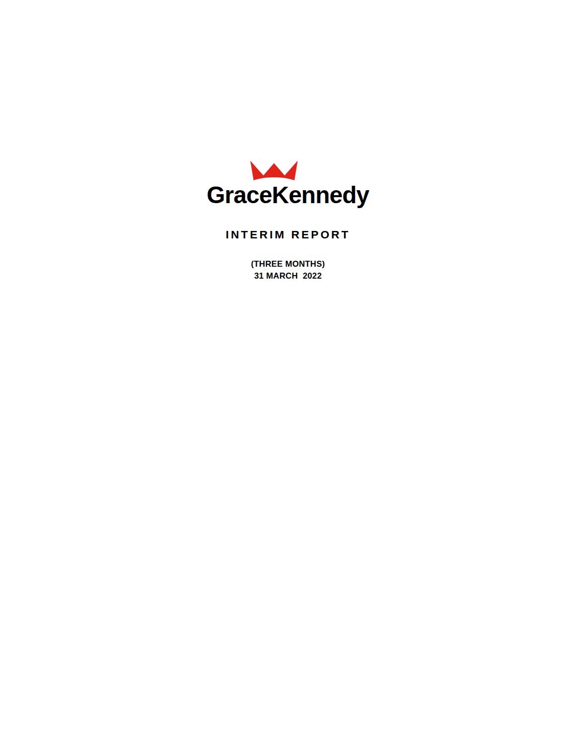GraceKennedy GraceKennedy
Interim Report
(THREE MONTHS) 31 MARCH 2022